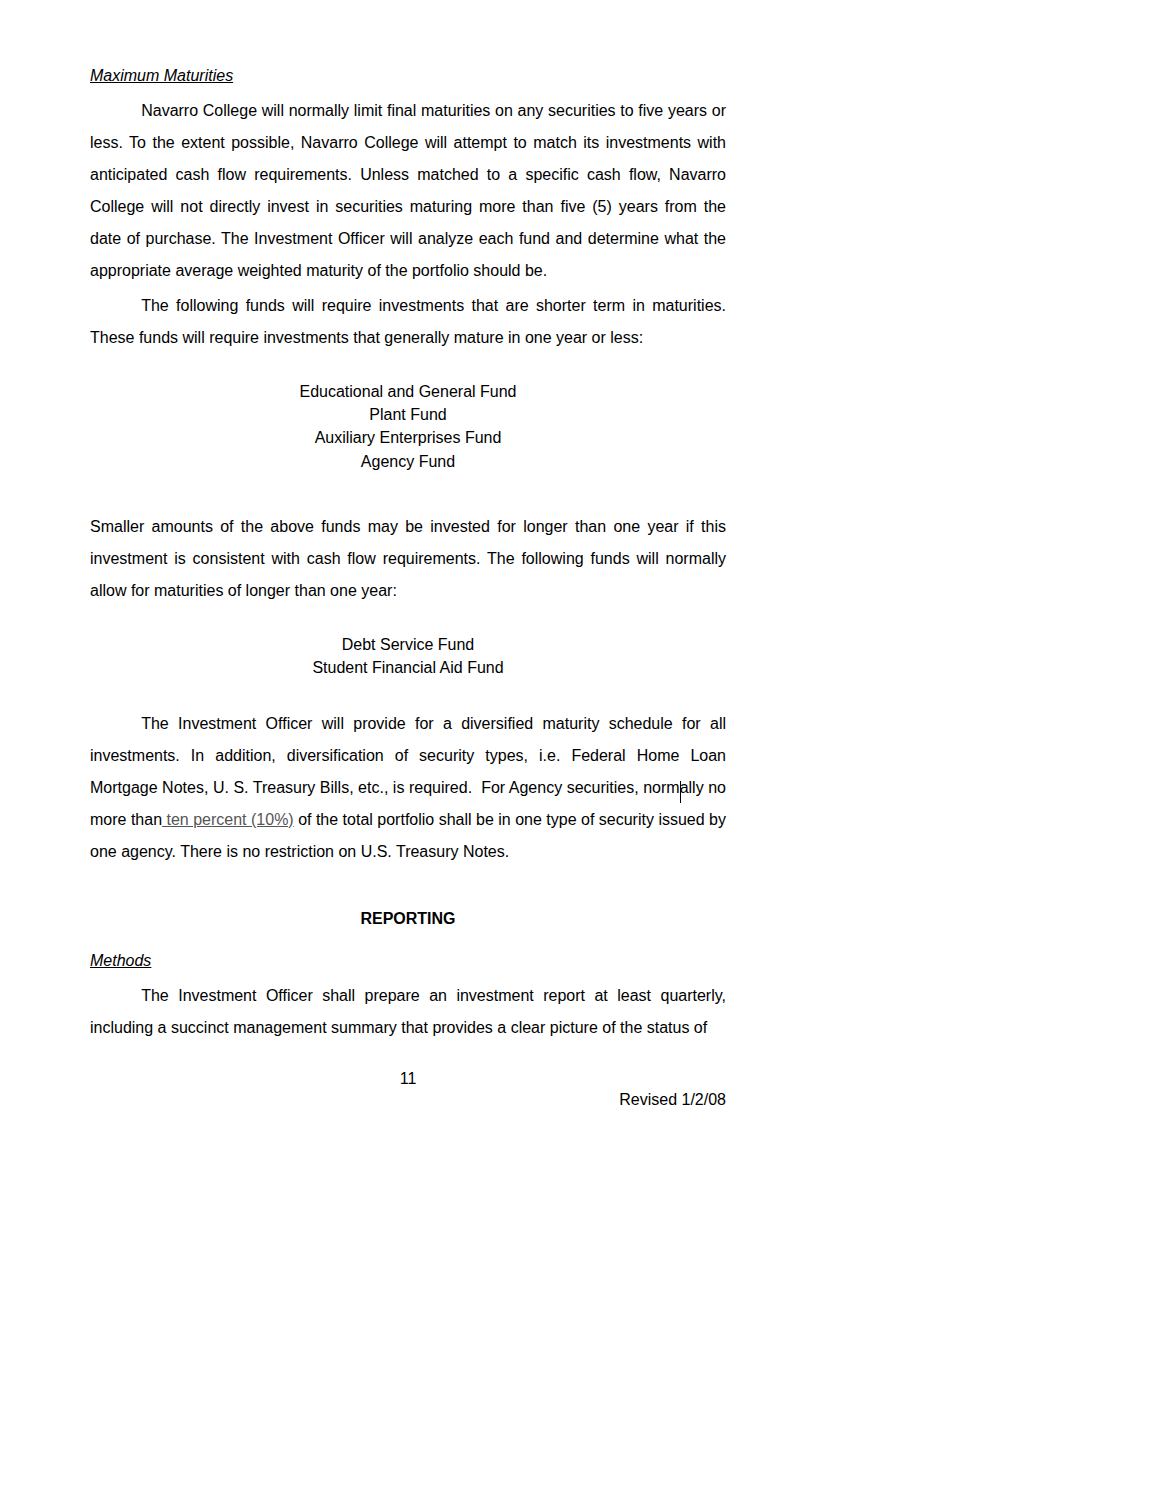Maximum Maturities
Navarro College will normally limit final maturities on any securities to five years or less. To the extent possible, Navarro College will attempt to match its investments with anticipated cash flow requirements. Unless matched to a specific cash flow, Navarro College will not directly invest in securities maturing more than five (5) years from the date of purchase. The Investment Officer will analyze each fund and determine what the appropriate average weighted maturity of the portfolio should be.
The following funds will require investments that are shorter term in maturities. These funds will require investments that generally mature in one year or less:
Educational and General Fund
Plant Fund
Auxiliary Enterprises Fund
Agency Fund
Smaller amounts of the above funds may be invested for longer than one year if this investment is consistent with cash flow requirements. The following funds will normally allow for maturities of longer than one year:
Debt Service Fund
Student Financial Aid Fund
The Investment Officer will provide for a diversified maturity schedule for all investments. In addition, diversification of security types, i.e. Federal Home Loan Mortgage Notes, U. S. Treasury Bills, etc., is required. For Agency securities, normally no more than ten percent (10%) of the total portfolio shall be in one type of security issued by one agency. There is no restriction on U.S. Treasury Notes.
REPORTING
Methods
The Investment Officer shall prepare an investment report at least quarterly, including a succinct management summary that provides a clear picture of the status of
11
Revised 1/2/08